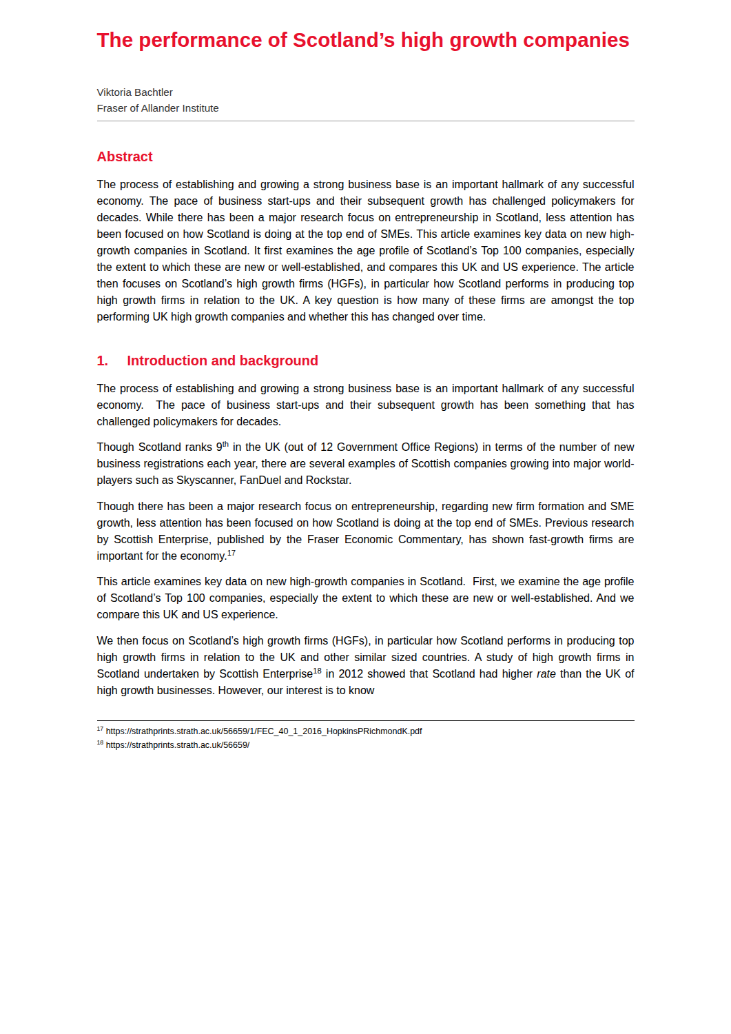The performance of Scotland’s high growth companies
Viktoria Bachtler
Fraser of Allander Institute
Abstract
The process of establishing and growing a strong business base is an important hallmark of any successful economy. The pace of business start-ups and their subsequent growth has challenged policymakers for decades. While there has been a major research focus on entrepreneurship in Scotland, less attention has been focused on how Scotland is doing at the top end of SMEs. This article examines key data on new high-growth companies in Scotland. It first examines the age profile of Scotland’s Top 100 companies, especially the extent to which these are new or well-established, and compares this UK and US experience. The article then focuses on Scotland’s high growth firms (HGFs), in particular how Scotland performs in producing top high growth firms in relation to the UK. A key question is how many of these firms are amongst the top performing UK high growth companies and whether this has changed over time.
1. Introduction and background
The process of establishing and growing a strong business base is an important hallmark of any successful economy. The pace of business start-ups and their subsequent growth has been something that has challenged policymakers for decades.
Though Scotland ranks 9th in the UK (out of 12 Government Office Regions) in terms of the number of new business registrations each year, there are several examples of Scottish companies growing into major world-players such as Skyscanner, FanDuel and Rockstar.
Though there has been a major research focus on entrepreneurship, regarding new firm formation and SME growth, less attention has been focused on how Scotland is doing at the top end of SMEs. Previous research by Scottish Enterprise, published by the Fraser Economic Commentary, has shown fast-growth firms are important for the economy.17
This article examines key data on new high-growth companies in Scotland. First, we examine the age profile of Scotland’s Top 100 companies, especially the extent to which these are new or well-established. And we compare this UK and US experience.
We then focus on Scotland’s high growth firms (HGFs), in particular how Scotland performs in producing top high growth firms in relation to the UK and other similar sized countries. A study of high growth firms in Scotland undertaken by Scottish Enterprise18 in 2012 showed that Scotland had higher rate than the UK of high growth businesses. However, our interest is to know
17 https://strathprints.strath.ac.uk/56659/1/FEC_40_1_2016_HopkinsPRichmondK.pdf
18 https://strathprints.strath.ac.uk/56659/